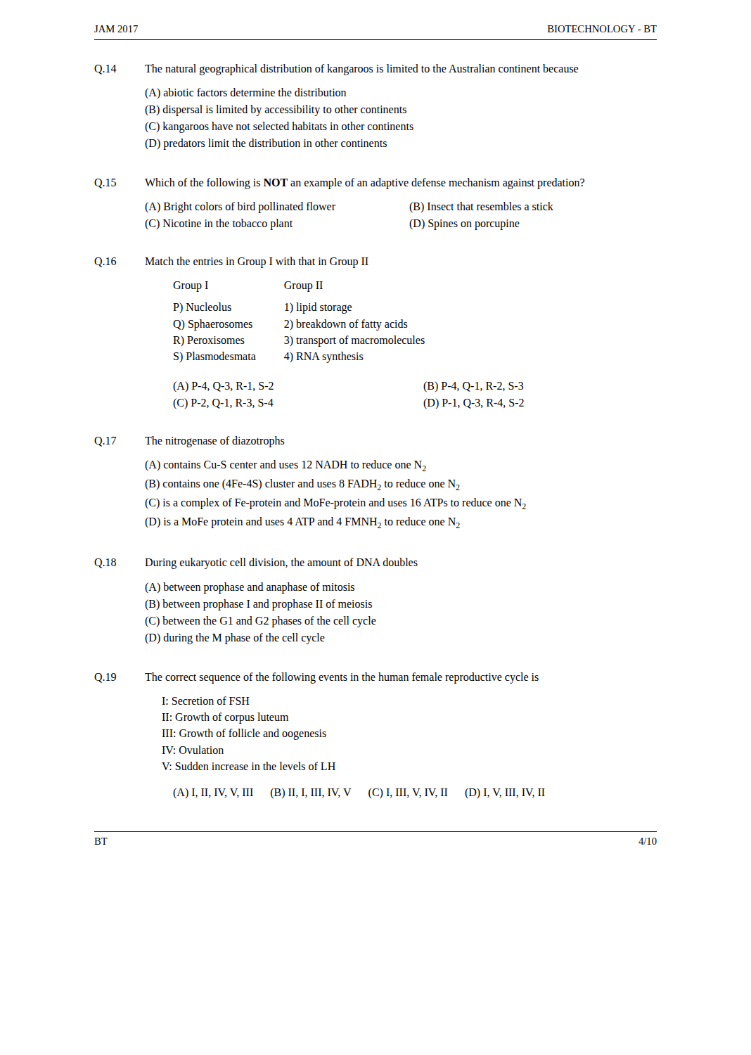JAM 2017 BIOTECHNOLOGY - BT
Q.14
The natural geographical distribution of kangaroos is limited to the Australian continent because
(A) abiotic factors determine the distribution
(B) dispersal is limited by accessibility to other continents
(C) kangaroos have not selected habitats in other continents
(D) predators limit the distribution in other continents
Q.15
Which of the following is NOT an example of an adaptive defense mechanism against predation?
(A) Bright colors of bird pollinated flower
(B) Insect that resembles a stick
(C) Nicotine in the tobacco plant
(D) Spines on porcupine
Q.16
Match the entries in Group I with that in Group II
| Group I | Group II |
| --- | --- |
| P) Nucleolus | 1) lipid storage |
| Q) Sphaerosomes | 2) breakdown of fatty acids |
| R) Peroxisomes | 3) transport of macromolecules |
| S) Plasmodesmata | 4) RNA synthesis |
(A) P-4, Q-3, R-1, S-2
(B) P-4, Q-1, R-2, S-3
(C) P-2, Q-1, R-3, S-4
(D) P-1, Q-3, R-4, S-2
Q.17
The nitrogenase of diazotrophs
(A) contains Cu-S center and uses 12 NADH to reduce one N2
(B) contains one (4Fe-4S) cluster and uses 8 FADH2 to reduce one N2
(C) is a complex of Fe-protein and MoFe-protein and uses 16 ATPs to reduce one N2
(D) is a MoFe protein and uses 4 ATP and 4 FMNH2 to reduce one N2
Q.18
During eukaryotic cell division, the amount of DNA doubles
(A) between prophase and anaphase of mitosis
(B) between prophase I and prophase II of meiosis
(C) between the G1 and G2 phases of the cell cycle
(D) during the M phase of the cell cycle
Q.19
The correct sequence of the following events in the human female reproductive cycle is
I: Secretion of FSH
II: Growth of corpus luteum
III: Growth of follicle and oogenesis
IV: Ovulation
V: Sudden increase in the levels of LH
(A) I, II, IV, V, III
(B) II, I, III, IV, V
(C) I, III, V, IV, II
(D) I, V, III, IV, II
BT 4/10